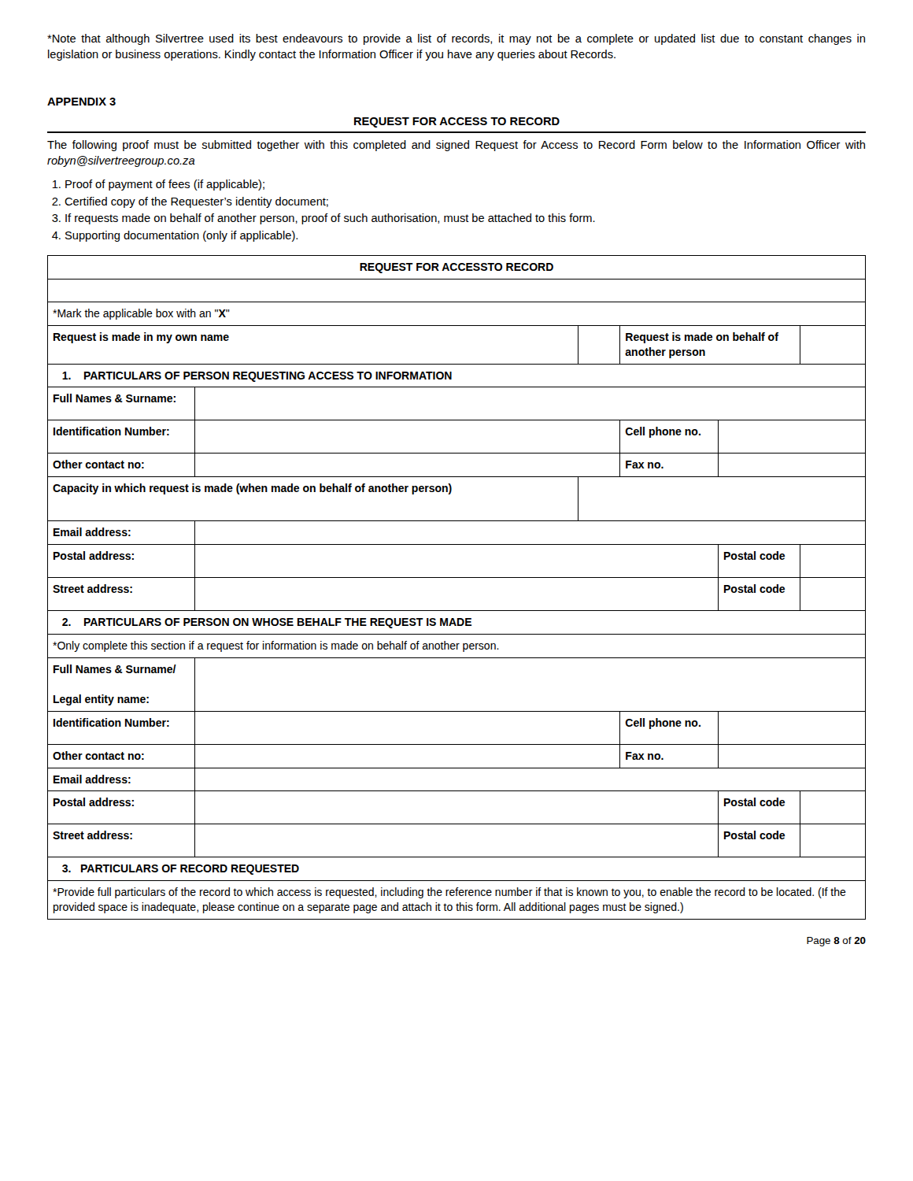*Note that although Silvertree used its best endeavours to provide a list of records, it may not be a complete or updated list due to constant changes in legislation or business operations. Kindly contact the Information Officer if you have any queries about Records.
APPENDIX 3
REQUEST FOR ACCESS TO RECORD
The following proof must be submitted together with this completed and signed Request for Access to Record Form below to the Information Officer with robyn@silvertreegroup.co.za
Proof of payment of fees (if applicable);
Certified copy of the Requester’s identity document;
If requests made on behalf of another person, proof of such authorisation, must be attached to this form.
Supporting documentation (only if applicable).
| REQUEST FOR ACCESSTO RECORD |
| *Mark the applicable box with an " X " |
| Request is made in my own name | | Request is made on behalf of another person | |
| 1. PARTICULARS OF PERSON REQUESTING ACCESS TO INFORMATION |
| Full Names & Surname: | |
| Identification Number: | | Cell phone no. | |
| Other contact no: | | Fax no. | |
| Capacity in which request is made (when made on behalf of another person) | |
| Email address: | |
| Postal address: | | Postal code | |
| Street address: | | Postal code | |
| 2. PARTICULARS OF PERSON ON WHOSE BEHALF THE REQUEST IS MADE |
| *Only complete this section if a request for information is made on behalf of another person. |
| Full Names & Surname/ Legal entity name: | |
| Identification Number: | | Cell phone no. | |
| Other contact no: | | Fax no. | |
| Email address: | |
| Postal address: | | Postal code | |
| Street address: | | Postal code | |
| 3. PARTICULARS OF RECORD REQUESTED |
| *Provide full particulars of the record to which access is requested, including the reference number if that is known to you, to enable the record to be located. (If the provided space is inadequate, please continue on a separate page and attach it to this form. All additional pages must be signed.) |
Page 8 of 20